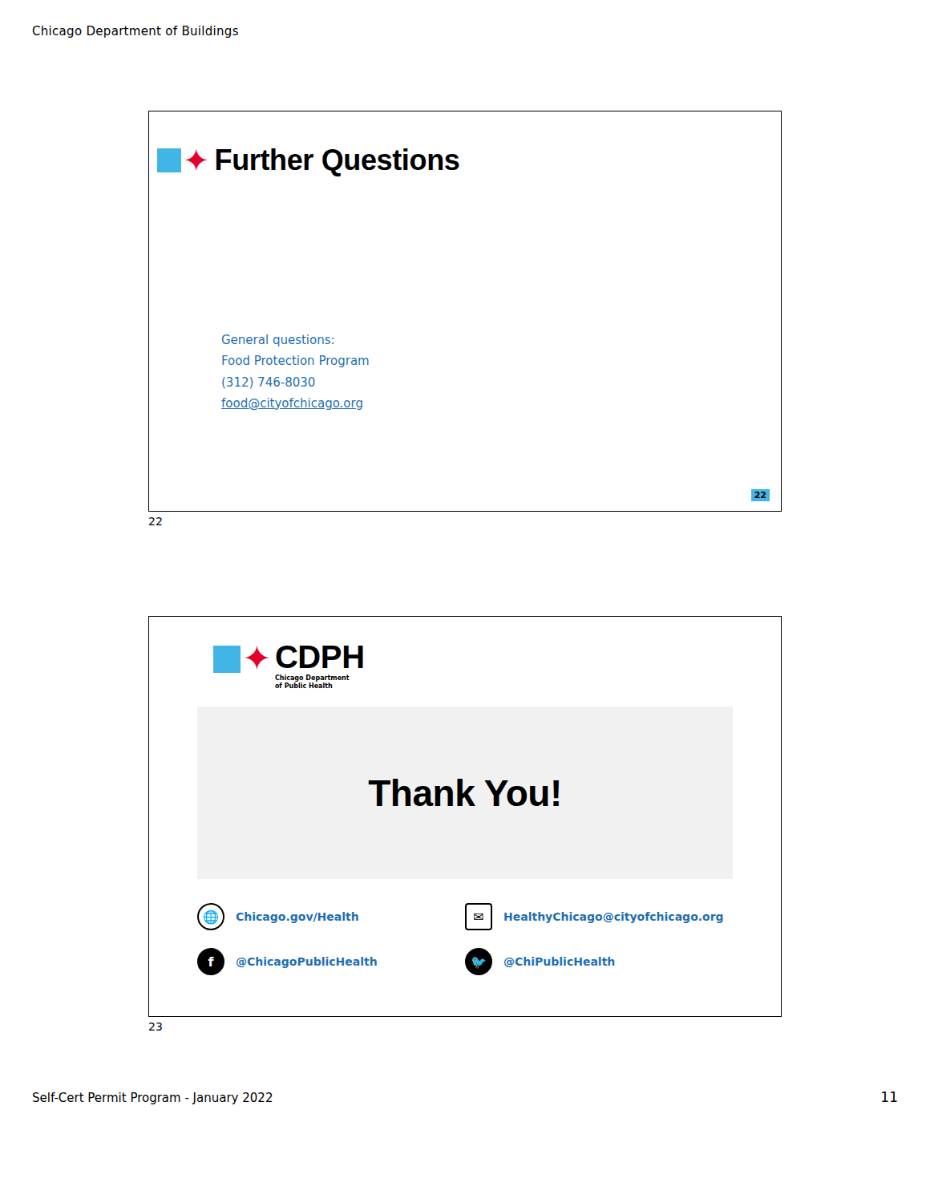Chicago Department of Buildings
✦
Further Questions
General questions:
Food Protection Program
(312) 746-8030
food@cityofchicago.org
22
22
✦
CDPH
Chicago Department
of Public Health
Thank You!
🌐
Chicago.gov/Health
✉
HealthyChicago@cityofchicago.org
f
@ChicagoPublicHealth
🐦
@ChiPublicHealth
23
Self-Cert Permit Program - January 2022
11